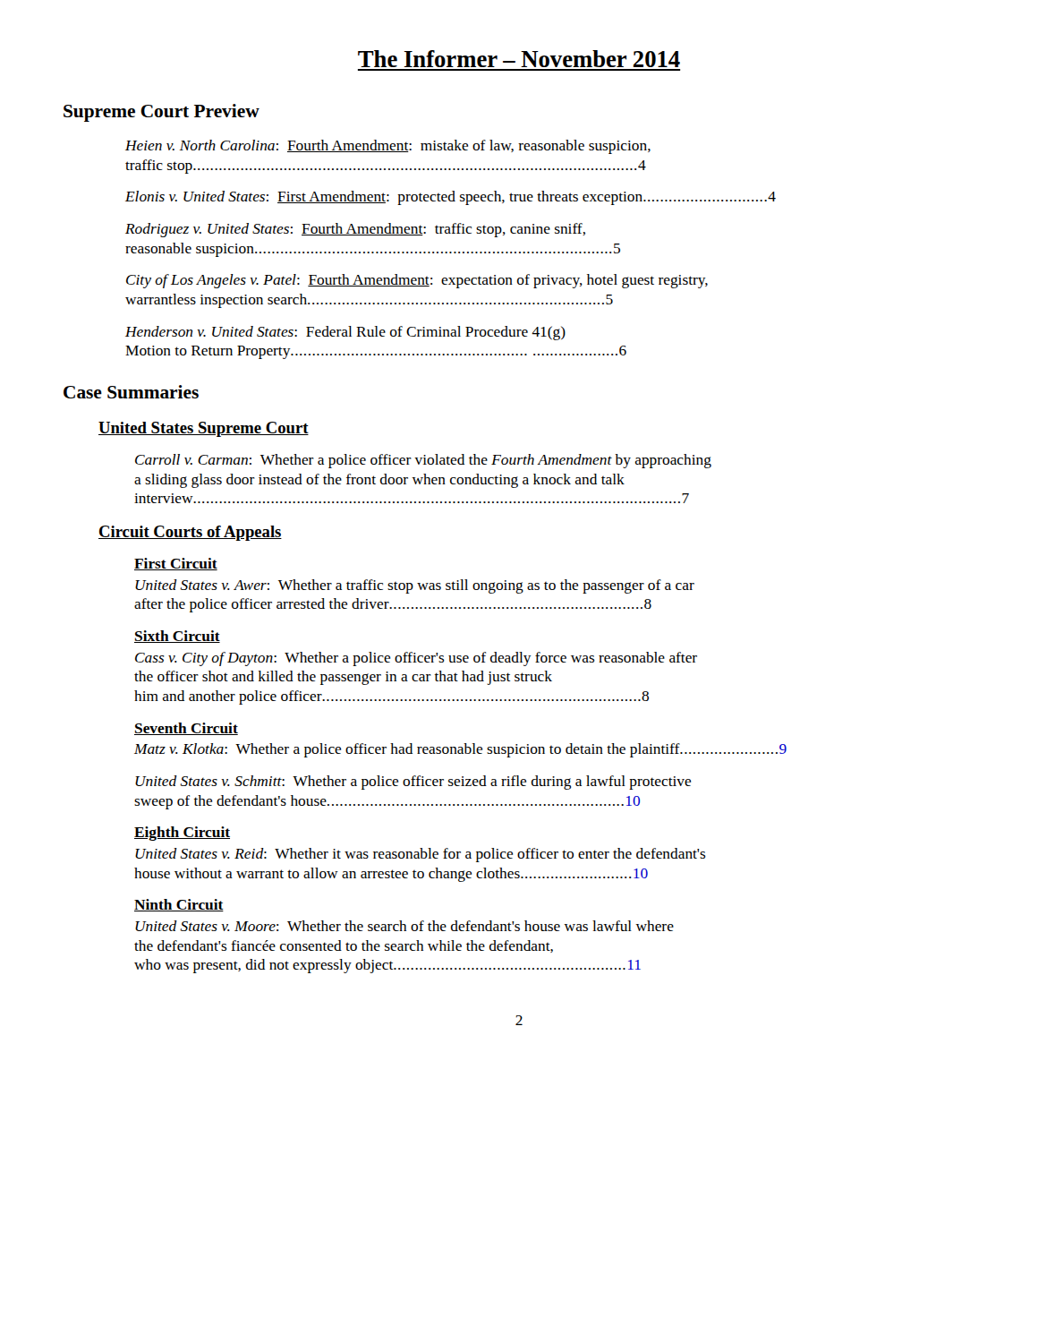The Informer – November 2014
Supreme Court Preview
Heien v. North Carolina: Fourth Amendment: mistake of law, reasonable suspicion,
traffic stop....................................................................................................... 4
Elonis v. United States: First Amendment: protected speech, true threats exception............................. 4
Rodriguez v. United States: Fourth Amendment: traffic stop, canine sniff,
reasonable suspicion................................................................................... 5
City of Los Angeles v. Patel: Fourth Amendment: expectation of privacy, hotel guest registry,
warrantless inspection search..................................................................... 5
Henderson v. United States: Federal Rule of Criminal Procedure 41(g)
Motion to Return Property....................................................... .................... 6
Case Summaries
United States Supreme Court
Carroll v. Carman: Whether a police officer violated the Fourth Amendment by approaching
a sliding glass door instead of the front door when conducting a knock and talk
interview................................................................................................................. 7
Circuit Courts of Appeals
First Circuit
United States v. Awer: Whether a traffic stop was still ongoing as to the passenger of a car
after the police officer arrested the driver........................................................... 8
Sixth Circuit
Cass v. City of Dayton: Whether a police officer's use of deadly force was reasonable after
the officer shot and killed the passenger in a car that had just struck
him and another police officer.......................................................................... 8
Seventh Circuit
Matz v. Klotka: Whether a police officer had reasonable suspicion to detain the plaintiff....................... 9
United States v. Schmitt: Whether a police officer seized a rifle during a lawful protective
sweep of the defendant's house..................................................................... 10
Eighth Circuit
United States v. Reid: Whether it was reasonable for a police officer to enter the defendant's
house without a warrant to allow an arrestee to change clothes.......................... 10
Ninth Circuit
United States v. Moore: Whether the search of the defendant's house was lawful where
the defendant's fiancée consented to the search while the defendant,
who was present, did not expressly object...................................................... 11
2